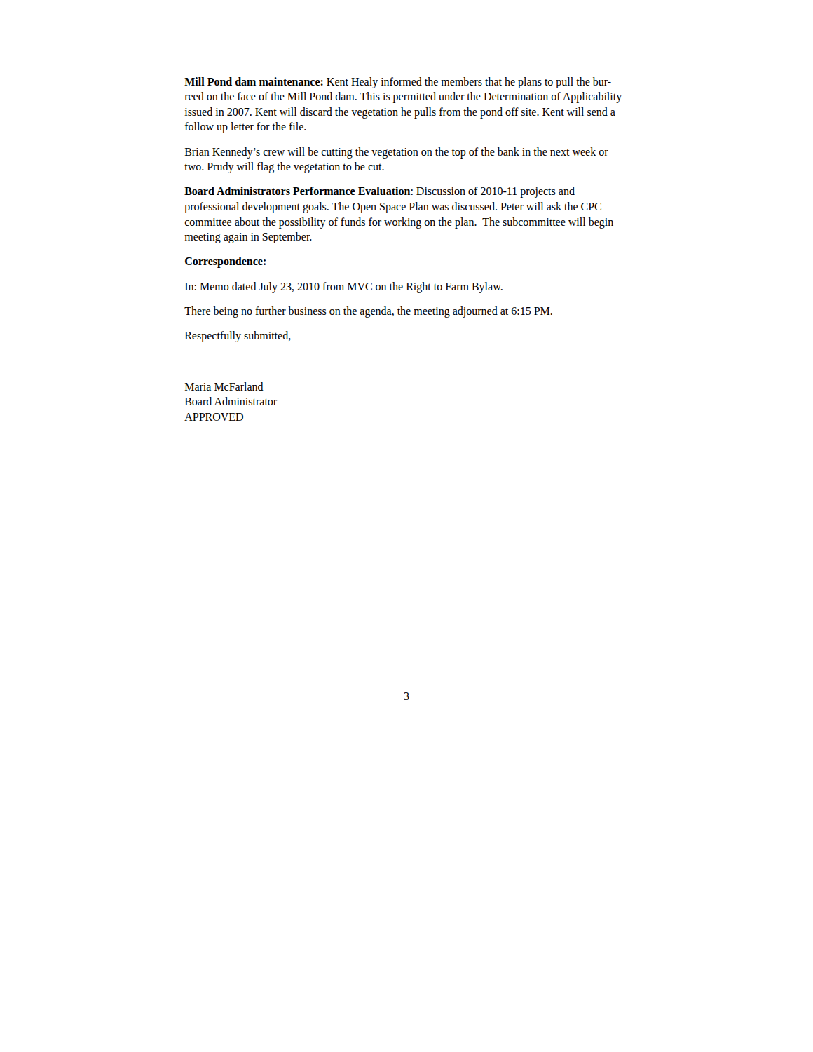Mill Pond dam maintenance: Kent Healy informed the members that he plans to pull the bur-reed on the face of the Mill Pond dam. This is permitted under the Determination of Applicability issued in 2007. Kent will discard the vegetation he pulls from the pond off site. Kent will send a follow up letter for the file.
Brian Kennedy’s crew will be cutting the vegetation on the top of the bank in the next week or two. Prudy will flag the vegetation to be cut.
Board Administrators Performance Evaluation: Discussion of 2010-11 projects and professional development goals. The Open Space Plan was discussed. Peter will ask the CPC committee about the possibility of funds for working on the plan. The subcommittee will begin meeting again in September.
Correspondence:
In: Memo dated July 23, 2010 from MVC on the Right to Farm Bylaw.
There being no further business on the agenda, the meeting adjourned at 6:15 PM.
Respectfully submitted,
Maria McFarland
Board Administrator
APPROVED
3